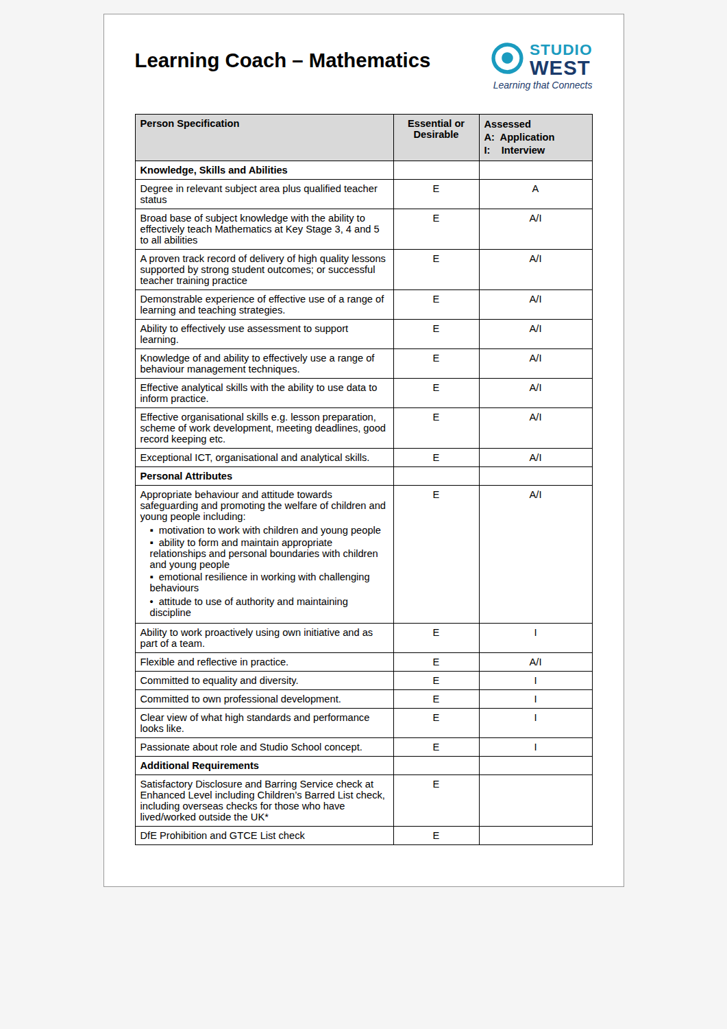Learning Coach – Mathematics
⦿ STUDIO WEST
Learning that Connects
| Person Specification | Essential or Desirable | Assessed A: Application I: Interview |
| --- | --- | --- |
| Knowledge, Skills and Abilities | | |
| Degree in relevant subject area plus qualified teacher status | E | A |
| Broad base of subject knowledge with the ability to effectively teach Mathematics at Key Stage 3, 4 and 5 to all abilities | E | A/I |
| A proven track record of delivery of high quality lessons supported by strong student outcomes; or successful teacher training practice | E | A/I |
| Demonstrable experience of effective use of a range of learning and teaching strategies. | E | A/I |
| Ability to effectively use assessment to support learning. | E | A/I |
| Knowledge of and ability to effectively use a range of behaviour management techniques. | E | A/I |
| Effective analytical skills with the ability to use data to inform practice. | E | A/I |
| Effective organisational skills e.g. lesson preparation, scheme of work development, meeting deadlines, good record keeping etc. | E | A/I |
| Exceptional ICT, organisational and analytical skills. | E | A/I |
| Personal Attributes | | |
| Appropriate behaviour and attitude towards safeguarding and promoting the welfare of children and young people including: motivation to work with children and young people ability to form and maintain appropriate relationships and personal boundaries with children and young people emotional resilience in working with challenging behaviours attitude to use of authority and maintaining discipline | E | A/I |
| Ability to work proactively using own initiative and as part of a team. | E | I |
| Flexible and reflective in practice. | E | A/I |
| Committed to equality and diversity. | E | I |
| Committed to own professional development. | E | I |
| Clear view of what high standards and performance looks like. | E | I |
| Passionate about role and Studio School concept. | E | I |
| Additional Requirements | | |
| Satisfactory Disclosure and Barring Service check at Enhanced Level including Children’s Barred List check, including overseas checks for those who have lived/worked outside the UK* | E | |
| DfE Prohibition and GTCE List check | E | |